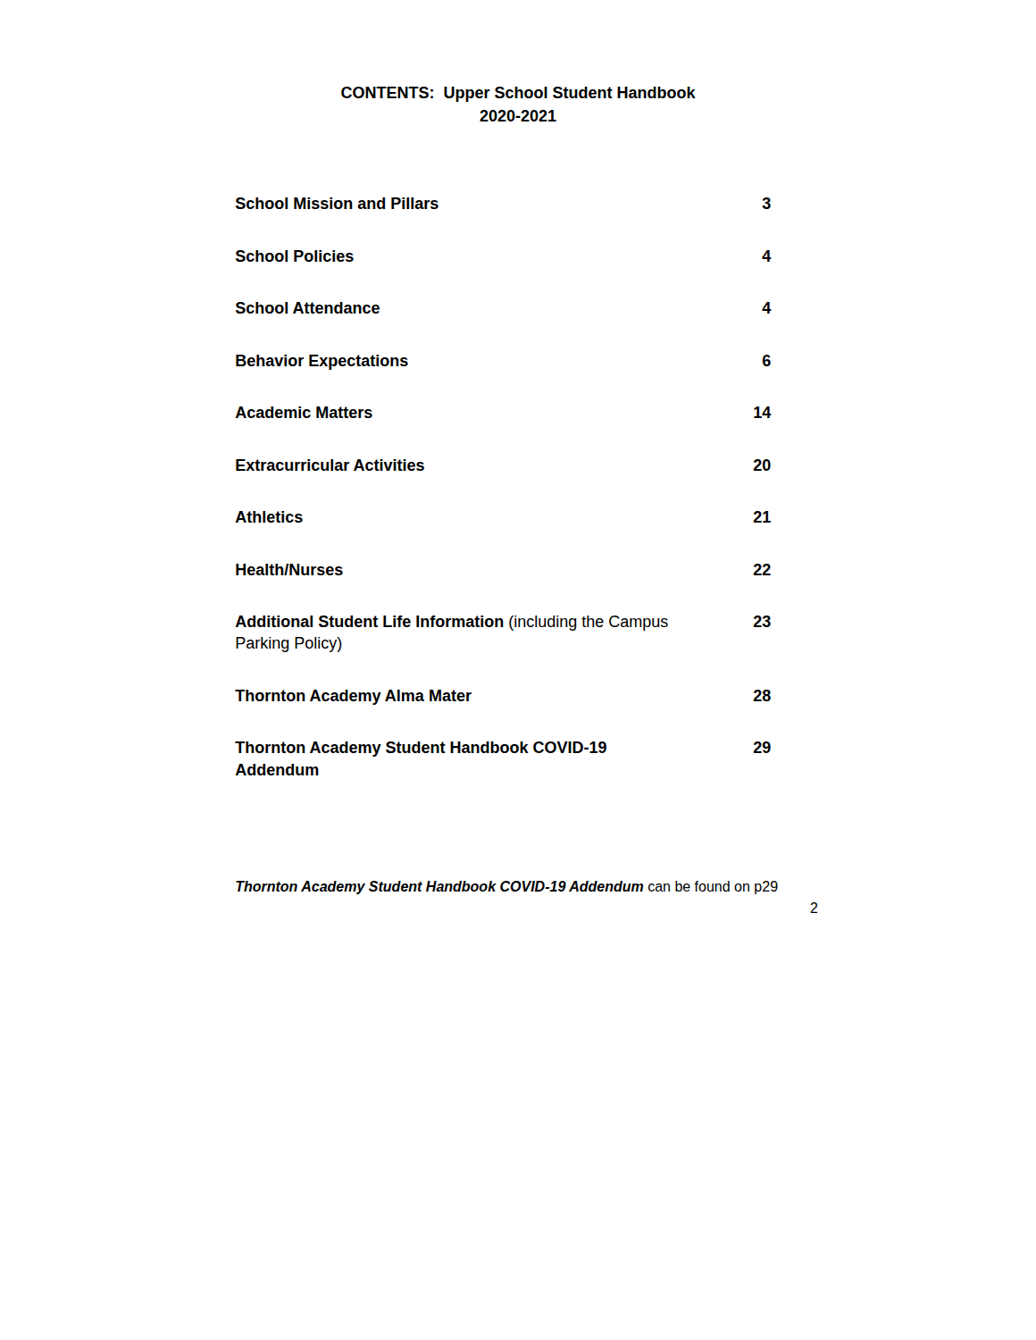CONTENTS: Upper School Student Handbook
2020-2021
| School Mission and Pillars | 3 |
| School Policies | 4 |
| School Attendance | 4 |
| Behavior Expectations | 6 |
| Academic Matters | 14 |
| Extracurricular Activities | 20 |
| Athletics | 21 |
| Health/Nurses | 22 |
| Additional Student Life Information (including the Campus Parking Policy) | 23 |
| Thornton Academy Alma Mater | 28 |
| Thornton Academy Student Handbook COVID-19 Addendum | 29 |
Thornton Academy Student Handbook COVID-19 Addendum can be found on p29
2